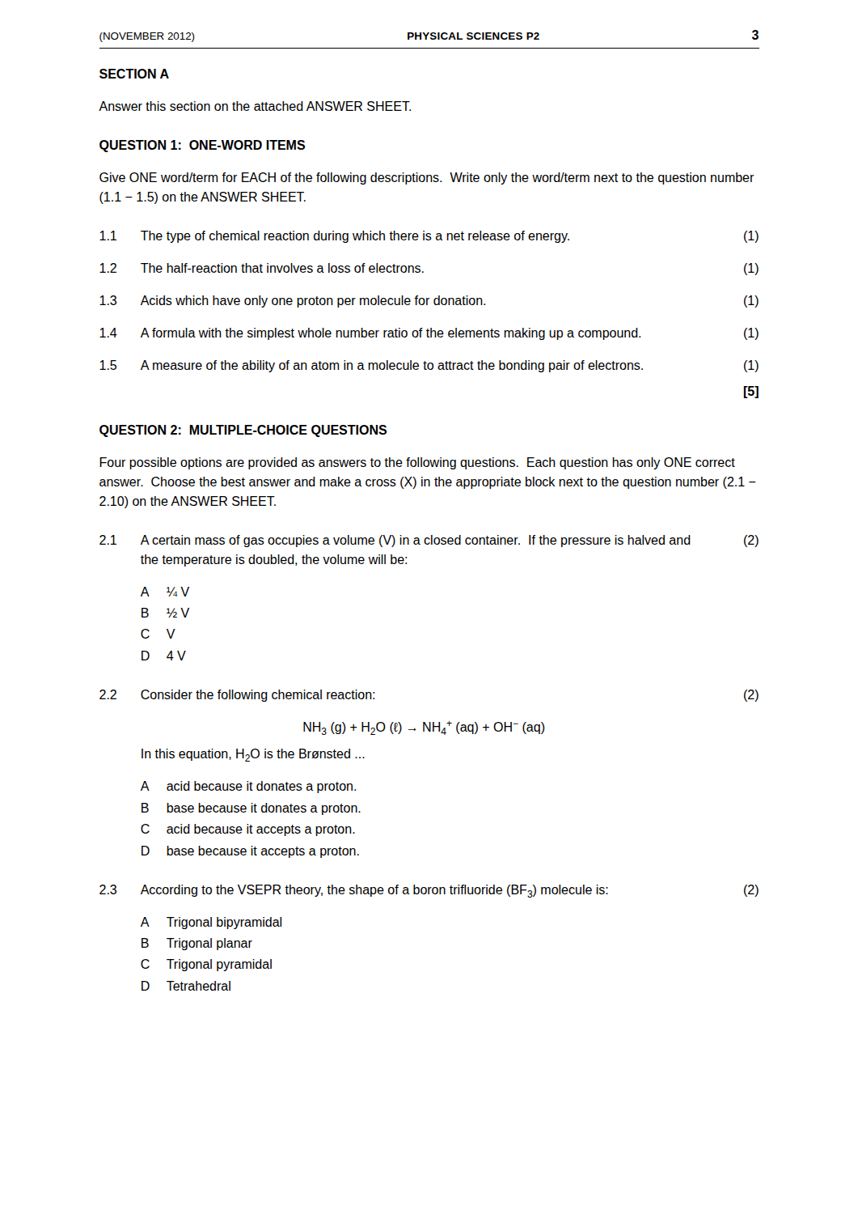(NOVEMBER 2012) PHYSICAL SCIENCES P2 3
SECTION A
Answer this section on the attached ANSWER SHEET.
QUESTION 1: ONE-WORD ITEMS
Give ONE word/term for EACH of the following descriptions. Write only the word/term next to the question number (1.1 − 1.5) on the ANSWER SHEET.
1.1
The type of chemical reaction during which there is a net release of energy.
(1)
1.2
The half-reaction that involves a loss of electrons.
(1)
1.3
Acids which have only one proton per molecule for donation.
(1)
1.4
A formula with the simplest whole number ratio of the elements making up a compound.
(1)
1.5
A measure of the ability of an atom in a molecule to attract the bonding pair of electrons.
(1)
[5]
QUESTION 2: MULTIPLE-CHOICE QUESTIONS
Four possible options are provided as answers to the following questions. Each question has only ONE correct answer. Choose the best answer and make a cross (X) in the appropriate block next to the question number (2.1 − 2.10) on the ANSWER SHEET.
2.1
A certain mass of gas occupies a volume (V) in a closed container. If the pressure is halved and the temperature is doubled, the volume will be:
A ¼ V
B ½ V
CV
D 4 V
(2)
2.2
Consider the following chemical reaction:
NH3 (g) + H2O (ℓ) → NH4+ (aq) + OH− (aq)
In this equation, H2O is the Brønsted ...
Aacid because it donates a proton.
Bbase because it donates a proton.
Cacid because it accepts a proton.
Dbase because it accepts a proton.
(2)
2.3
According to the VSEPR theory, the shape of a boron trifluoride (BF3) molecule is:
ATrigonal bipyramidal
BTrigonal planar
CTrigonal pyramidal
DTetrahedral
(2)